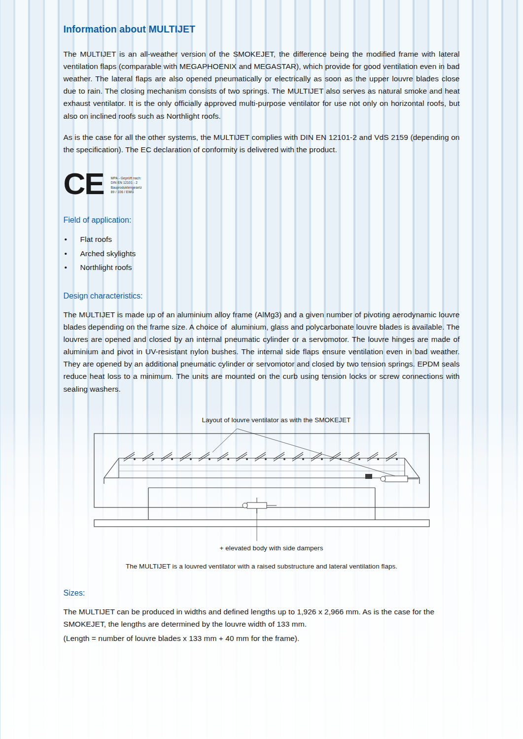Information about MULTIJET
The MULTIJET is an all-weather version of the SMOKEJET, the difference being the modified frame with lateral ventilation flaps (comparable with MEGAPHOENIX and MEGASTAR), which provide for good ventilation even in bad weather. The lateral flaps are also opened pneumatically or electrically as soon as the upper louvre blades close due to rain. The closing mechanism consists of two springs. The MULTIJET also serves as natural smoke and heat exhaust ventilator. It is the only officially approved multi-purpose ventilator for use not only on horizontal roofs, but also on inclined roofs such as Northlight roofs.
As is the case for all the other systems, the MULTIJET complies with DIN EN 12101-2 and VdS 2159 (depending on the specification). The EC declaration of conformity is delivered with the product.
CE MPA - Geprüft nach:
DIN EN 12101 - 2
Bauproduktengesetz
89 / 106 / EWG
Field of application:
Flat roofs
Arched skylights
Northlight roofs
Design characteristics:
The MULTIJET is made up of an aluminium alloy frame (AlMg3) and a given number of pivoting aerodynamic louvre blades depending on the frame size. A choice of aluminium, glass and polycarbonate louvre blades is available. The louvres are opened and closed by an internal pneumatic cylinder or a servomotor. The louvre hinges are made of aluminium and pivot in UV-resistant nylon bushes. The internal side flaps ensure ventilation even in bad weather. They are opened by an additional pneumatic cylinder or servomotor and closed by two tension springs. EPDM seals reduce heat loss to a minimum. The units are mounted on the curb using tension locks or screw connections with sealing washers.
Layout of louvre ventilator as with the SMOKEJET
+ elevated body with side dampers
The MULTIJET is a louvred ventilator with a raised substructure and lateral ventilation flaps.
Sizes:
The MULTIJET can be produced in widths and defined lengths up to 1,926 x 2,966 mm. As is the case for the SMOKEJET, the lengths are determined by the louvre width of 133 mm.
(Length = number of louvre blades x 133 mm + 40 mm for the frame).